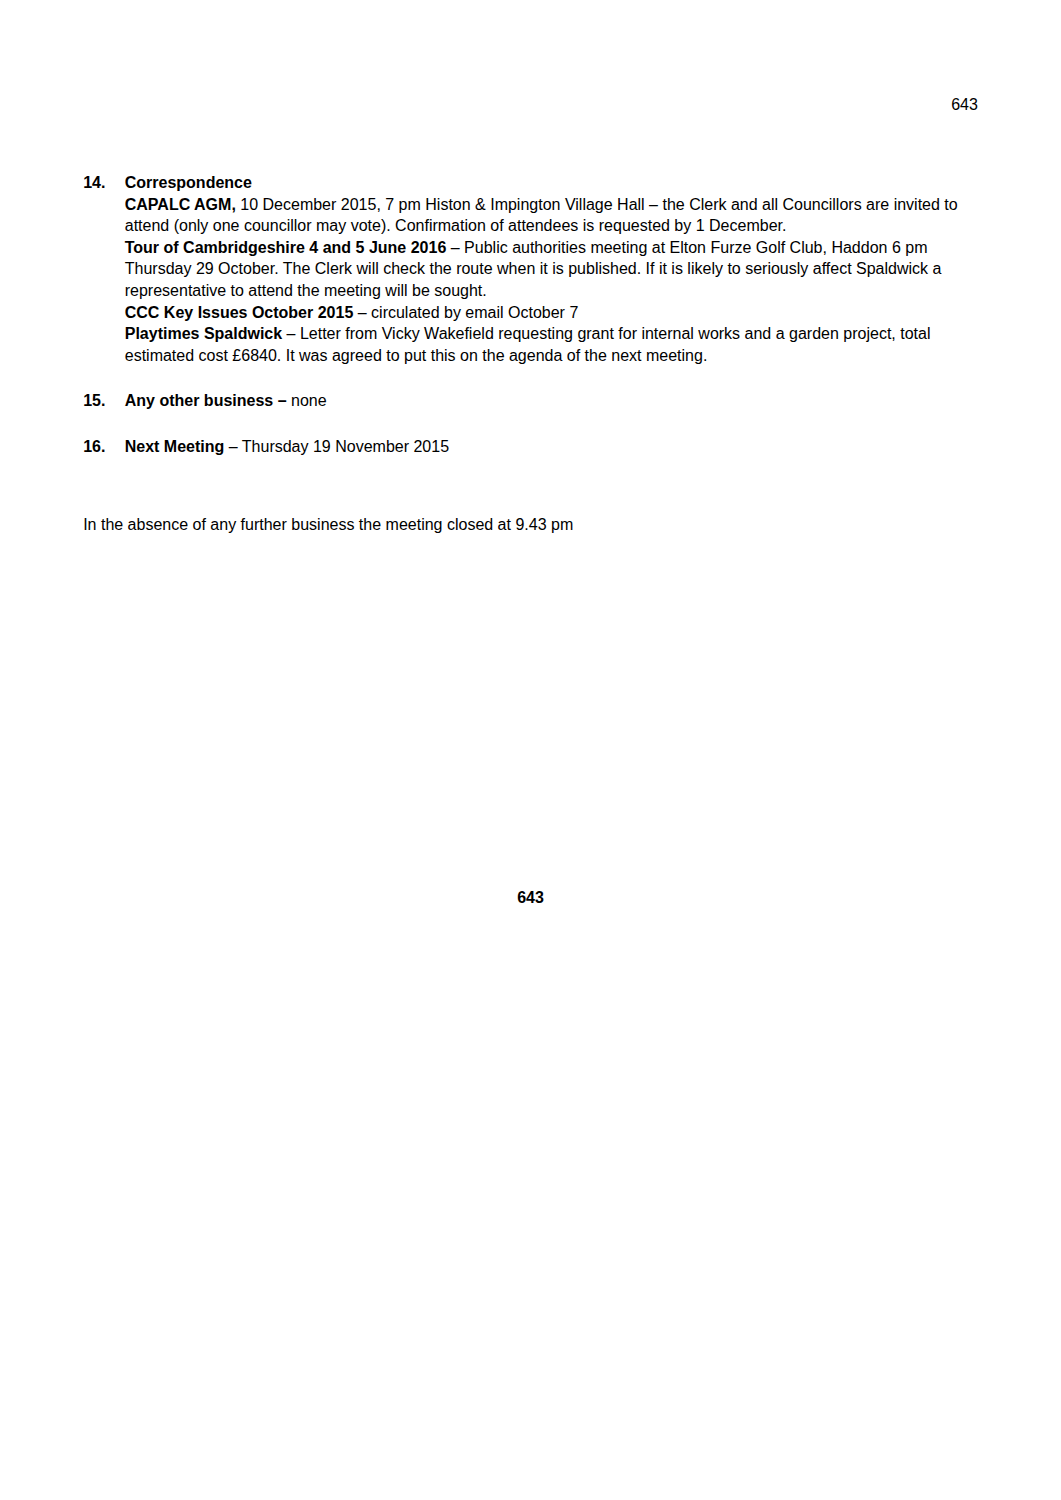643
14.
Correspondence
CAPALC AGM, 10 December 2015, 7 pm Histon & Impington Village Hall – the Clerk and all Councillors are invited to attend (only one councillor may vote). Confirmation of attendees is requested by 1 December.
Tour of Cambridgeshire 4 and 5 June 2016 – Public authorities meeting at Elton Furze Golf Club, Haddon 6 pm Thursday 29 October. The Clerk will check the route when it is published. If it is likely to seriously affect Spaldwick a representative to attend the meeting will be sought.
CCC Key Issues October 2015 – circulated by email October 7
Playtimes Spaldwick – Letter from Vicky Wakefield requesting grant for internal works and a garden project, total estimated cost £6840. It was agreed to put this on the agenda of the next meeting.
15.
Any other business – none
16.
Next Meeting – Thursday 19 November 2015
In the absence of any further business the meeting closed at 9.43 pm
643